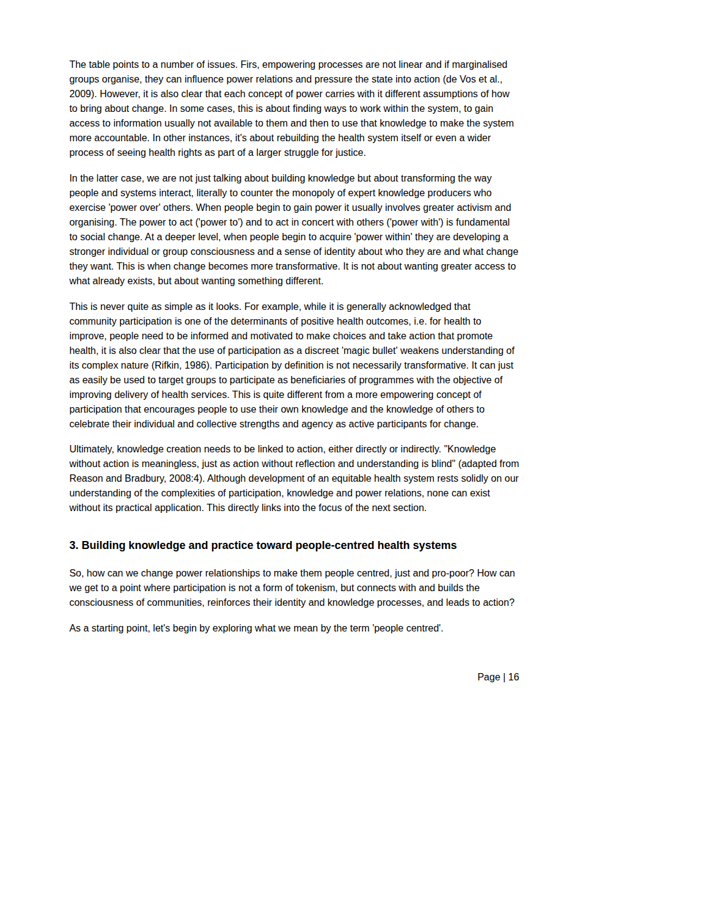The table points to a number of issues. Firs, empowering processes are not linear and if marginalised groups organise, they can influence power relations and pressure the state into action (de Vos et al., 2009). However, it is also clear that each concept of power carries with it different assumptions of how to bring about change. In some cases, this is about finding ways to work within the system, to gain access to information usually not available to them and then to use that knowledge to make the system more accountable. In other instances, it's about rebuilding the health system itself or even a wider process of seeing health rights as part of a larger struggle for justice.
In the latter case, we are not just talking about building knowledge but about transforming the way people and systems interact, literally to counter the monopoly of expert knowledge producers who exercise 'power over' others. When people begin to gain power it usually involves greater activism and organising. The power to act ('power to') and to act in concert with others ('power with') is fundamental to social change. At a deeper level, when people begin to acquire 'power within' they are developing a stronger individual or group consciousness and a sense of identity about who they are and what change they want. This is when change becomes more transformative. It is not about wanting greater access to what already exists, but about wanting something different.
This is never quite as simple as it looks. For example, while it is generally acknowledged that community participation is one of the determinants of positive health outcomes, i.e. for health to improve, people need to be informed and motivated to make choices and take action that promote health, it is also clear that the use of participation as a discreet 'magic bullet' weakens understanding of its complex nature (Rifkin, 1986). Participation by definition is not necessarily transformative. It can just as easily be used to target groups to participate as beneficiaries of programmes with the objective of improving delivery of health services. This is quite different from a more empowering concept of participation that encourages people to use their own knowledge and the knowledge of others to celebrate their individual and collective strengths and agency as active participants for change.
Ultimately, knowledge creation needs to be linked to action, either directly or indirectly. "Knowledge without action is meaningless, just as action without reflection and understanding is blind" (adapted from Reason and Bradbury, 2008:4). Although development of an equitable health system rests solidly on our understanding of the complexities of participation, knowledge and power relations, none can exist without its practical application. This directly links into the focus of the next section.
3. Building knowledge and practice toward people-centred health systems
So, how can we change power relationships to make them people centred, just and pro-poor? How can we get to a point where participation is not a form of tokenism, but connects with and builds the consciousness of communities, reinforces their identity and knowledge processes, and leads to action?
As a starting point, let's begin by exploring what we mean by the term 'people centred'.
Page | 16